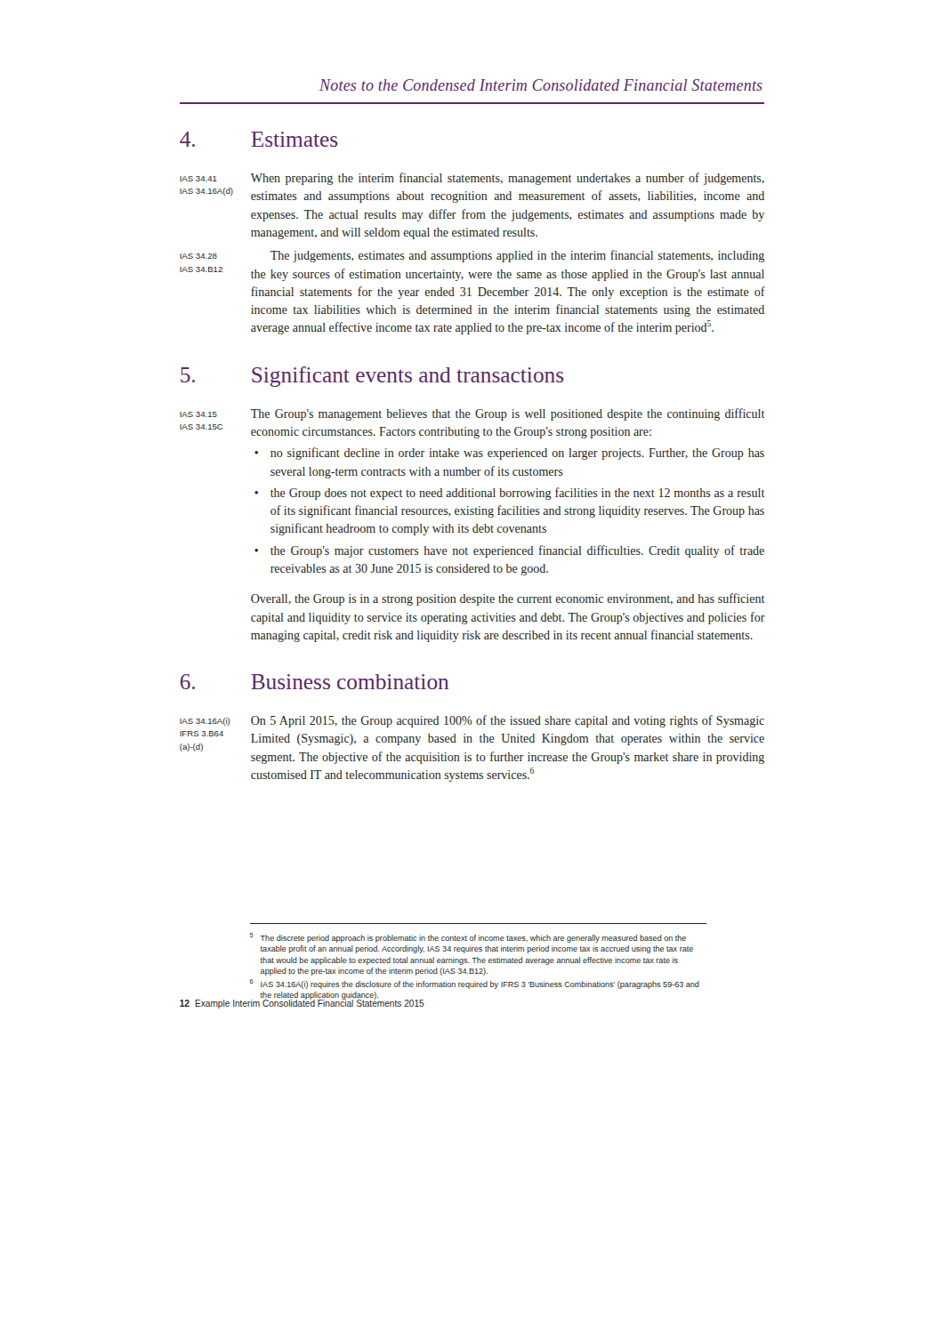Notes to the Condensed Interim Consolidated Financial Statements
4.
Estimates
IAS 34.41
IAS 34.16A(d)
When preparing the interim financial statements, management undertakes a number of judgements, estimates and assumptions about recognition and measurement of assets, liabilities, income and expenses. The actual results may differ from the judgements, estimates and assumptions made by management, and will seldom equal the estimated results.
IAS 34.28
IAS 34.B12
The judgements, estimates and assumptions applied in the interim financial statements, including the key sources of estimation uncertainty, were the same as those applied in the Group's last annual financial statements for the year ended 31 December 2014. The only exception is the estimate of income tax liabilities which is determined in the interim financial statements using the estimated average annual effective income tax rate applied to the pre-tax income of the interim period5.
5.
Significant events and transactions
IAS 34.15
IAS 34.15C
The Group's management believes that the Group is well positioned despite the continuing difficult economic circumstances. Factors contributing to the Group's strong position are:
no significant decline in order intake was experienced on larger projects. Further, the Group has several long-term contracts with a number of its customers
the Group does not expect to need additional borrowing facilities in the next 12 months as a result of its significant financial resources, existing facilities and strong liquidity reserves. The Group has significant headroom to comply with its debt covenants
the Group's major customers have not experienced financial difficulties. Credit quality of trade receivables as at 30 June 2015 is considered to be good.
Overall, the Group is in a strong position despite the current economic environment, and has sufficient capital and liquidity to service its operating activities and debt. The Group's objectives and policies for managing capital, credit risk and liquidity risk are described in its recent annual financial statements.
6.
Business combination
IAS 34.16A(i)
IFRS 3.B64
(a)-(d)
On 5 April 2015, the Group acquired 100% of the issued share capital and voting rights of Sysmagic Limited (Sysmagic), a company based in the United Kingdom that operates within the service segment. The objective of the acquisition is to further increase the Group's market share in providing customised IT and telecommunication systems services.6
The discrete period approach is problematic in the context of income taxes, which are generally measured based on the taxable profit of an annual period. Accordingly, IAS 34 requires that interim period income tax is accrued using the tax rate that would be applicable to expected total annual earnings. The estimated average annual effective income tax rate is applied to the pre-tax income of the interim period (IAS 34.B12).
IAS 34.16A(i) requires the disclosure of the information required by IFRS 3 'Business Combinations' (paragraphs 59-63 and the related application guidance).
12 Example Interim Consolidated Financial Statements 2015